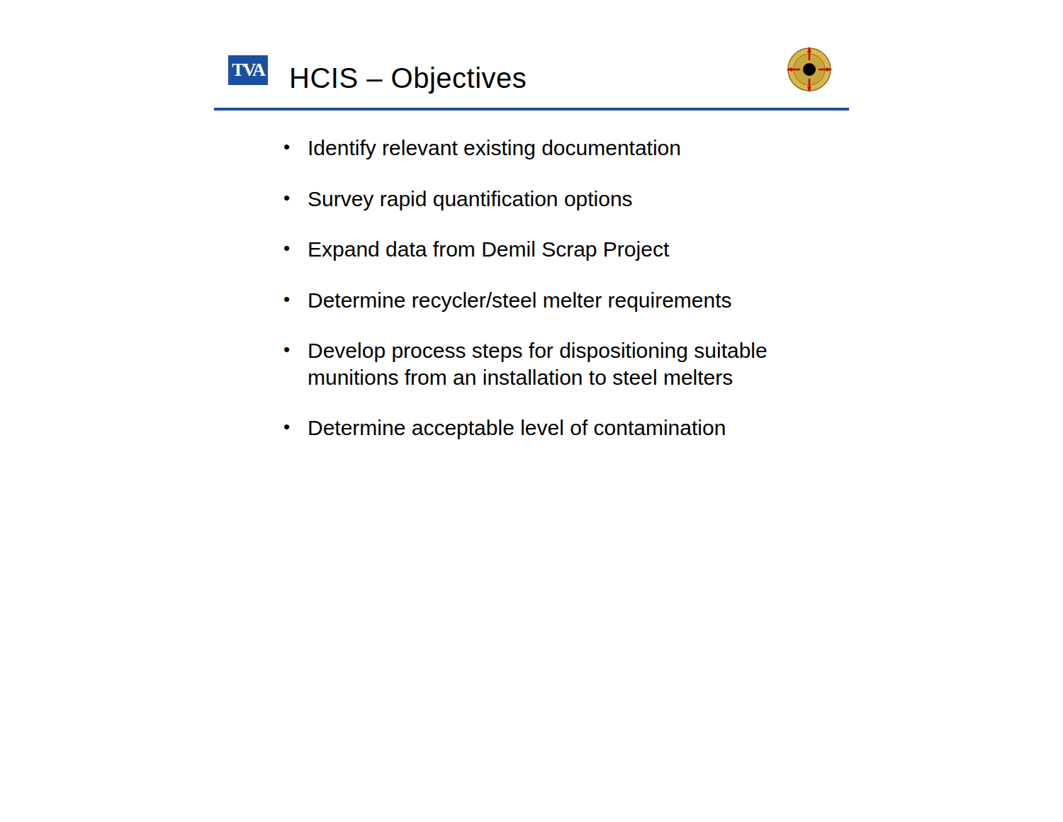TVA
HCIS – Objectives
Identify relevant existing documentation
Survey rapid quantification options
Expand data from Demil Scrap Project
Determine recycler/steel melter requirements
Develop process steps for dispositioning suitable munitions from an installation to steel melters
Determine acceptable level of contamination